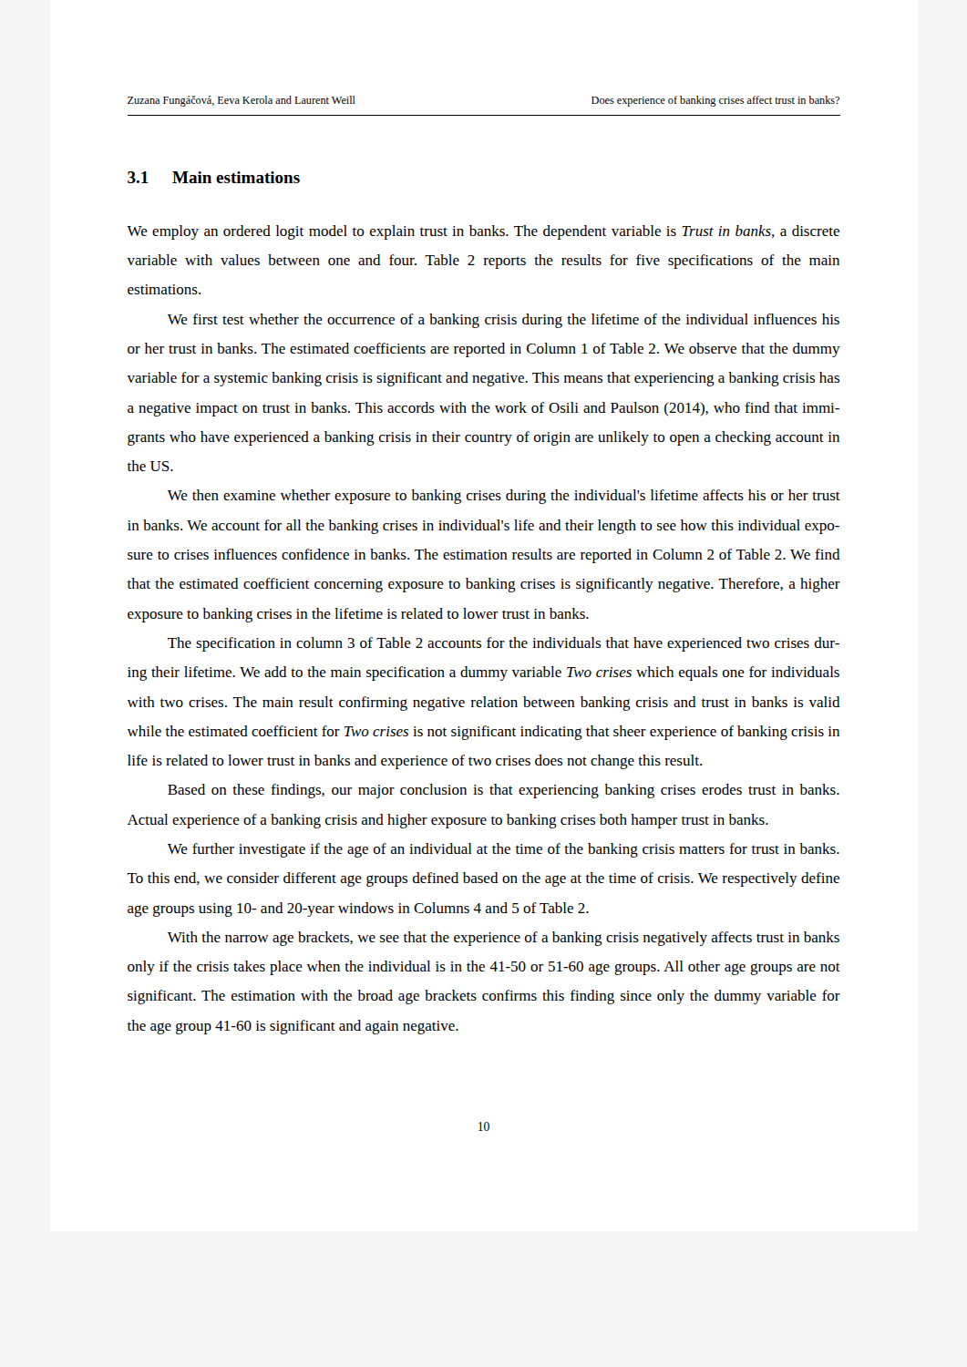Zuzana Fungáčová, Eeva Kerola and Laurent Weill
Does experience of banking crises affect trust in banks?
3.1 Main estimations
We employ an ordered logit model to explain trust in banks. The dependent variable is Trust in banks, a discrete variable with values between one and four. Table 2 reports the results for five specifications of the main estimations.
We first test whether the occurrence of a banking crisis during the lifetime of the individual influences his or her trust in banks. The estimated coefficients are reported in Column 1 of Table 2. We observe that the dummy variable for a systemic banking crisis is significant and negative. This means that experiencing a banking crisis has a negative impact on trust in banks. This accords with the work of Osili and Paulson (2014), who find that immigrants who have experienced a banking crisis in their country of origin are unlikely to open a checking account in the US.
We then examine whether exposure to banking crises during the individual's lifetime affects his or her trust in banks. We account for all the banking crises in individual's life and their length to see how this individual exposure to crises influences confidence in banks. The estimation results are reported in Column 2 of Table 2. We find that the estimated coefficient concerning exposure to banking crises is significantly negative. Therefore, a higher exposure to banking crises in the lifetime is related to lower trust in banks.
The specification in column 3 of Table 2 accounts for the individuals that have experienced two crises during their lifetime. We add to the main specification a dummy variable Two crises which equals one for individuals with two crises. The main result confirming negative relation between banking crisis and trust in banks is valid while the estimated coefficient for Two crises is not significant indicating that sheer experience of banking crisis in life is related to lower trust in banks and experience of two crises does not change this result.
Based on these findings, our major conclusion is that experiencing banking crises erodes trust in banks. Actual experience of a banking crisis and higher exposure to banking crises both hamper trust in banks.
We further investigate if the age of an individual at the time of the banking crisis matters for trust in banks. To this end, we consider different age groups defined based on the age at the time of crisis. We respectively define age groups using 10- and 20-year windows in Columns 4 and 5 of Table 2.
With the narrow age brackets, we see that the experience of a banking crisis negatively affects trust in banks only if the crisis takes place when the individual is in the 41-50 or 51-60 age groups. All other age groups are not significant. The estimation with the broad age brackets confirms this finding since only the dummy variable for the age group 41-60 is significant and again negative.
10